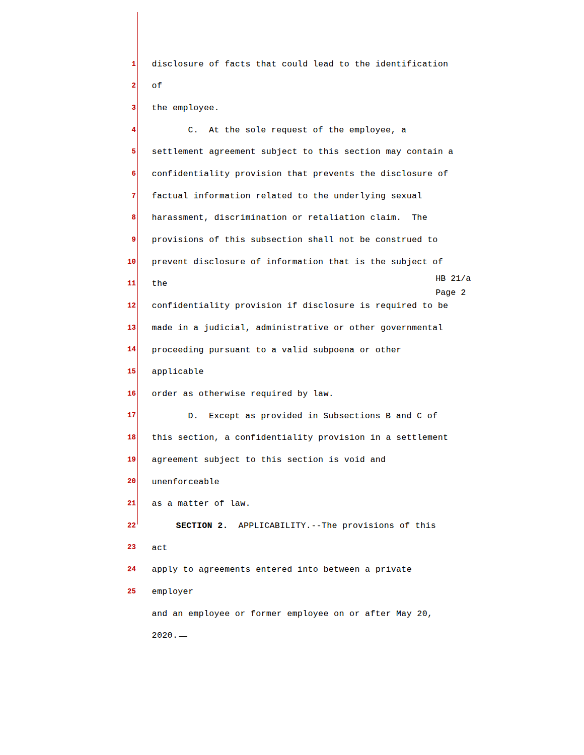1
2
3
4
5
6
7
8
9
10
11
12
13
14
15
16
17
18
19
20
21
22
23
24
25
disclosure of facts that could lead to the identification of
the employee.
C. At the sole request of the employee, a
settlement agreement subject to this section may contain a
confidentiality provision that prevents the disclosure of
factual information related to the underlying sexual
harassment, discrimination or retaliation claim. The
provisions of this subsection shall not be construed to
prevent disclosure of information that is the subject of the
confidentiality provision if disclosure is required to be
made in a judicial, administrative or other governmental
proceeding pursuant to a valid subpoena or other applicable
order as otherwise required by law.
D. Except as provided in Subsections B and C of
this section, a confidentiality provision in a settlement
agreement subject to this section is void and unenforceable
as a matter of law.
SECTION 2. APPLICABILITY.--The provisions of this act
apply to agreements entered into between a private employer
and an employee or former employee on or after May 20, 2020.
HB 21/a
Page 2